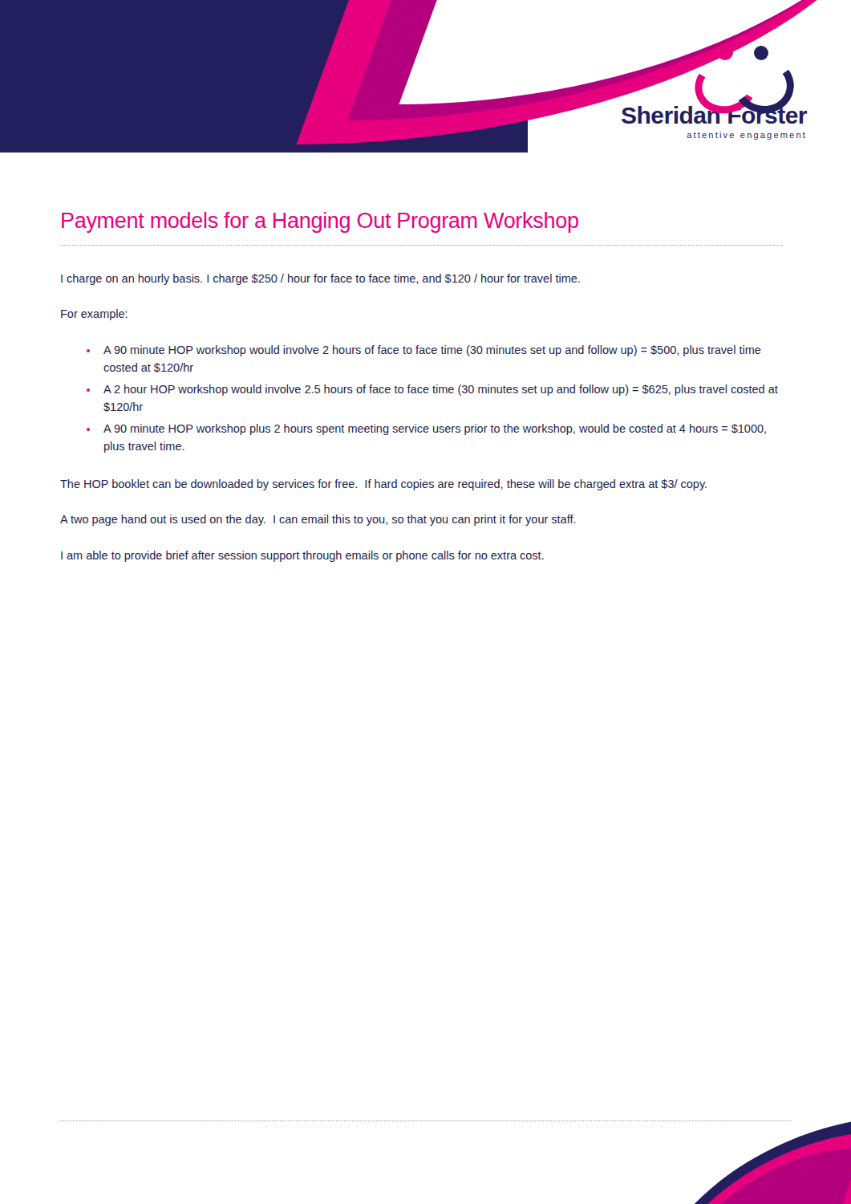Sheridan Forster
attentive engagement
Payment models for a Hanging Out Program Workshop
I charge on an hourly basis. I charge $250 / hour for face to face time, and $120 / hour for travel time.
For example:
A 90 minute HOP workshop would involve 2 hours of face to face time (30 minutes set up and follow up) = $500, plus travel time costed at $120/hr
A 2 hour HOP workshop would involve 2.5 hours of face to face time (30 minutes set up and follow up) = $625, plus travel costed at $120/hr
A 90 minute HOP workshop plus 2 hours spent meeting service users prior to the workshop, would be costed at 4 hours = $1000, plus travel time.
The HOP booklet can be downloaded by services for free. If hard copies are required, these will be charged extra at $3/ copy.
A two page hand out is used on the day. I can email this to you, so that you can print it for your staff.
I am able to provide brief after session support through emails or phone calls for no extra cost.